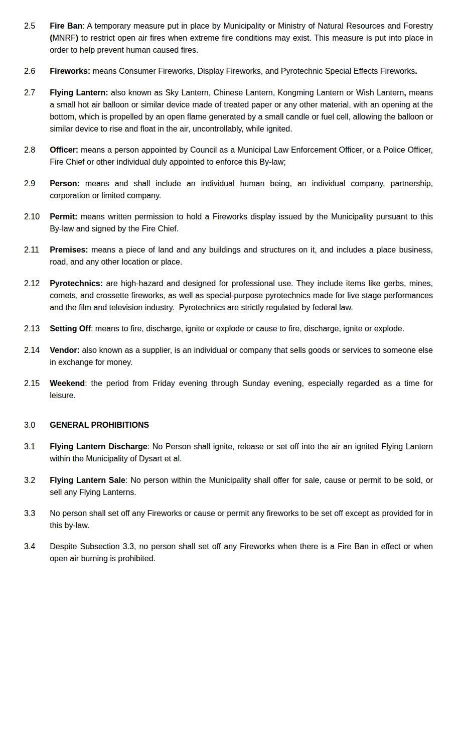2.5
Fire Ban: A temporary measure put in place by Municipality or Ministry of Natural Resources and Forestry (MNRF) to restrict open air fires when extreme fire conditions may exist. This measure is put into place in order to help prevent human caused fires.
2.6
Fireworks: means Consumer Fireworks, Display Fireworks, and Pyrotechnic Special Effects Fireworks.
2.7
Flying Lantern: also known as Sky Lantern, Chinese Lantern, Kongming Lantern or Wish Lantern, means a small hot air balloon or similar device made of treated paper or any other material, with an opening at the bottom, which is propelled by an open flame generated by a small candle or fuel cell, allowing the balloon or similar device to rise and float in the air, uncontrollably, while ignited.
2.8
Officer: means a person appointed by Council as a Municipal Law Enforcement Officer, or a Police Officer, Fire Chief or other individual duly appointed to enforce this By-law;
2.9
Person: means and shall include an individual human being, an individual company, partnership, corporation or limited company.
2.10
Permit: means written permission to hold a Fireworks display issued by the Municipality pursuant to this By-law and signed by the Fire Chief.
2.11
Premises: means a piece of land and any buildings and structures on it, and includes a place business, road, and any other location or place.
2.12
Pyrotechnics: are high-hazard and designed for professional use. They include items like gerbs, mines, comets, and crossette fireworks, as well as special-purpose pyrotechnics made for live stage performances and the film and television industry. Pyrotechnics are strictly regulated by federal law.
2.13
Setting Off: means to fire, discharge, ignite or explode or cause to fire, discharge, ignite or explode.
2.14
Vendor: also known as a supplier, is an individual or company that sells goods or services to someone else in exchange for money.
2.15
Weekend: the period from Friday evening through Sunday evening, especially regarded as a time for leisure.
3.0
GENERAL PROHIBITIONS
3.1
Flying Lantern Discharge: No Person shall ignite, release or set off into the air an ignited Flying Lantern within the Municipality of Dysart et al.
3.2
Flying Lantern Sale: No person within the Municipality shall offer for sale, cause or permit to be sold, or sell any Flying Lanterns.
3.3
No person shall set off any Fireworks or cause or permit any fireworks to be set off except as provided for in this by-law.
3.4
Despite Subsection 3.3, no person shall set off any Fireworks when there is a Fire Ban in effect or when open air burning is prohibited.